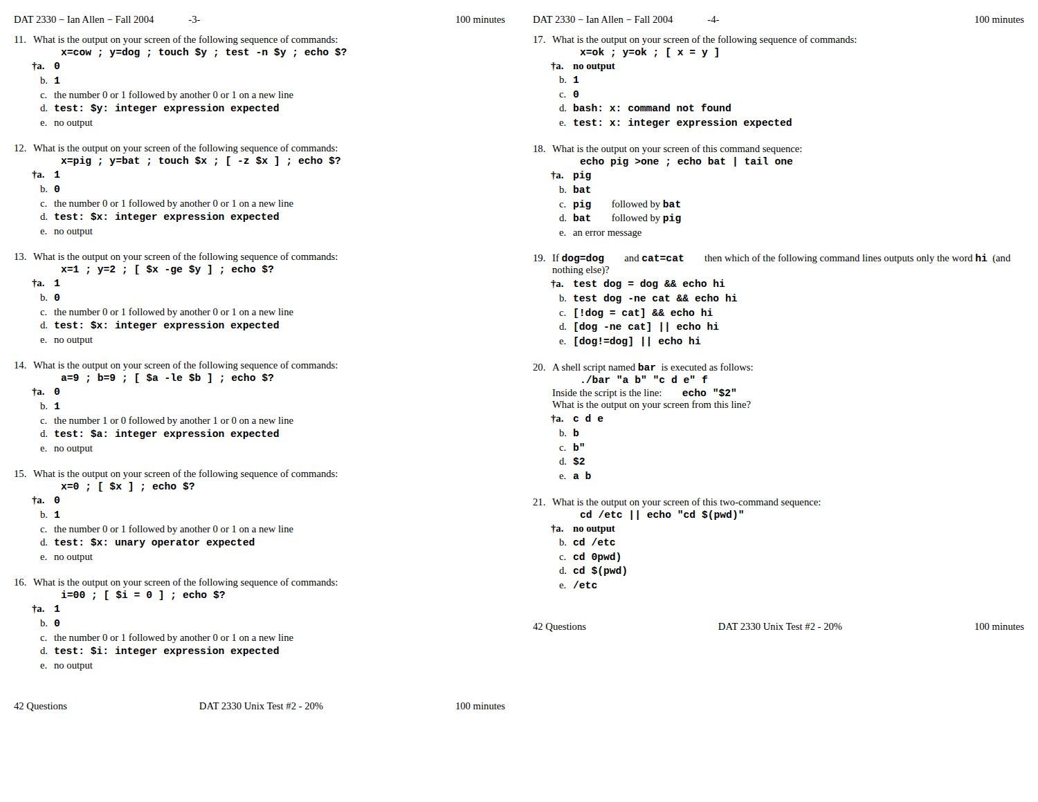DAT 2330 − Ian Allen − Fall 2004 -3- 100 minutes
What is the output on your screen of the following sequence of commands: x=cow ; y=dog ; touch $y ; test -n $y ; echo $?
0
1
the number 0 or 1 followed by another 0 or 1 on a new line
test: $y: integer expression expected
no output
What is the output on your screen of the following sequence of commands: x=pig ; y=bat ; touch $x ; [ -z $x ] ; echo $?
1
0
the number 0 or 1 followed by another 0 or 1 on a new line
test: $x: integer expression expected
no output
What is the output on your screen of the following sequence of commands: x=1 ; y=2 ; [ $x -ge $y ] ; echo $?
1
0
the number 0 or 1 followed by another 0 or 1 on a new line
test: $x: integer expression expected
no output
What is the output on your screen of the following sequence of commands: a=9 ; b=9 ; [ $a -le $b ] ; echo $?
0
1
the number 1 or 0 followed by another 1 or 0 on a new line
test: $a: integer expression expected
no output
What is the output on your screen of the following sequence of commands: x=0 ; [ $x ] ; echo $?
0
1
the number 0 or 1 followed by another 0 or 1 on a new line
test: $x: unary operator expected
no output
What is the output on your screen of the following sequence of commands: i=00 ; [ $i = 0 ] ; echo $?
1
0
the number 0 or 1 followed by another 0 or 1 on a new line
test: $i: integer expression expected
no output
42 Questions DAT 2330 Unix Test #2 - 20% 100 minutes
DAT 2330 − Ian Allen − Fall 2004 -4- 100 minutes
What is the output on your screen of the following sequence of commands: x=ok ; y=ok ; [ x = y ]
no output
1
0
bash: x: command not found
test: x: integer expression expected
What is the output on your screen of this command sequence: echo pig >one ; echo bat | tail one
pig
bat
pig followed by bat
bat followed by pig
an error message
If dog=dog and cat=cat then which of the following command lines outputs only the word hi (and nothing else)?
test dog = dog && echo hi
test dog -ne cat && echo hi
[!dog = cat] && echo hi
[dog -ne cat] || echo hi
[dog!=dog] || echo hi
A shell script named bar is executed as follows: ./bar "a b" "c d e" f Inside the script is the line: echo "$2" What is the output on your screen from this line?
c d e
b
b"
$2
a b
What is the output on your screen of this two-command sequence: cd /etc || echo "cd $(pwd)"
no output
cd /etc
cd 0pwd)
cd $(pwd)
/etc
42 Questions DAT 2330 Unix Test #2 - 20% 100 minutes